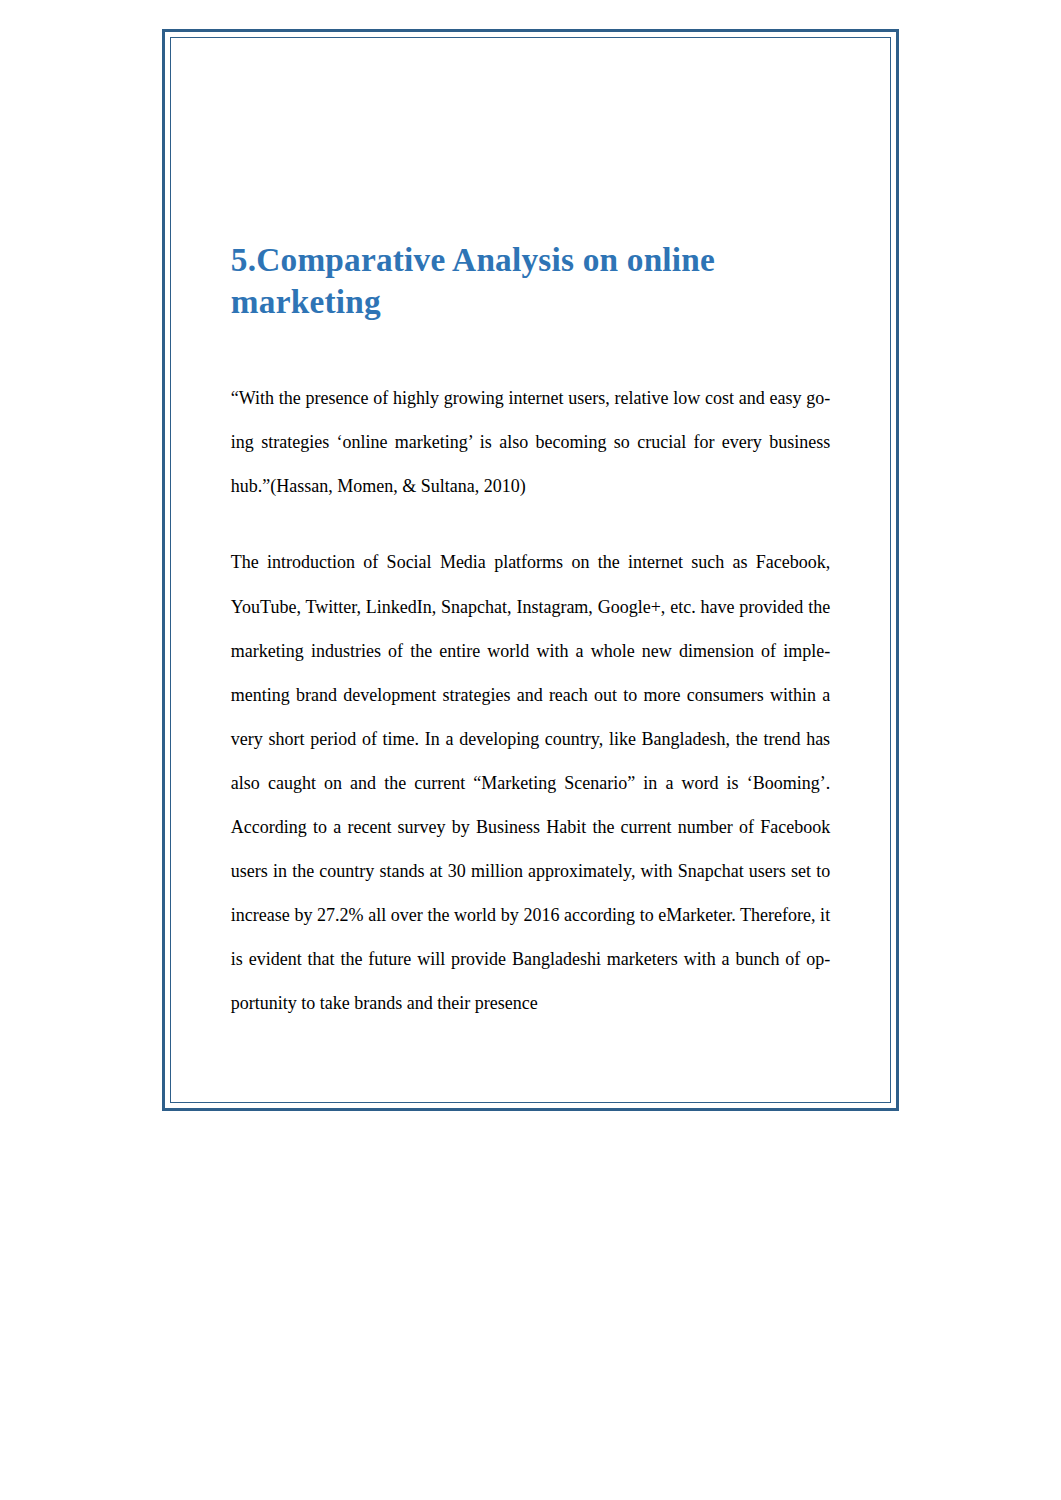5.Comparative Analysis on online marketing
“With the presence of highly growing internet users, relative low cost and easy going strategies ‘online marketing’ is also becoming so crucial for every business hub.”(Hassan, Momen, & Sultana, 2010)
The introduction of Social Media platforms on the internet such as Facebook, YouTube, Twitter, LinkedIn, Snapchat, Instagram, Google+, etc. have provided the marketing industries of the entire world with a whole new dimension of implementing brand development strategies and reach out to more consumers within a very short period of time. In a developing country, like Bangladesh, the trend has also caught on and the current “Marketing Scenario” in a word is ‘Booming’. According to a recent survey by Business Habit the current number of Facebook users in the country stands at 30 million approximately, with Snapchat users set to increase by 27.2% all over the world by 2016 according to eMarketer. Therefore, it is evident that the future will provide Bangladeshi marketers with a bunch of opportunity to take brands and their presence